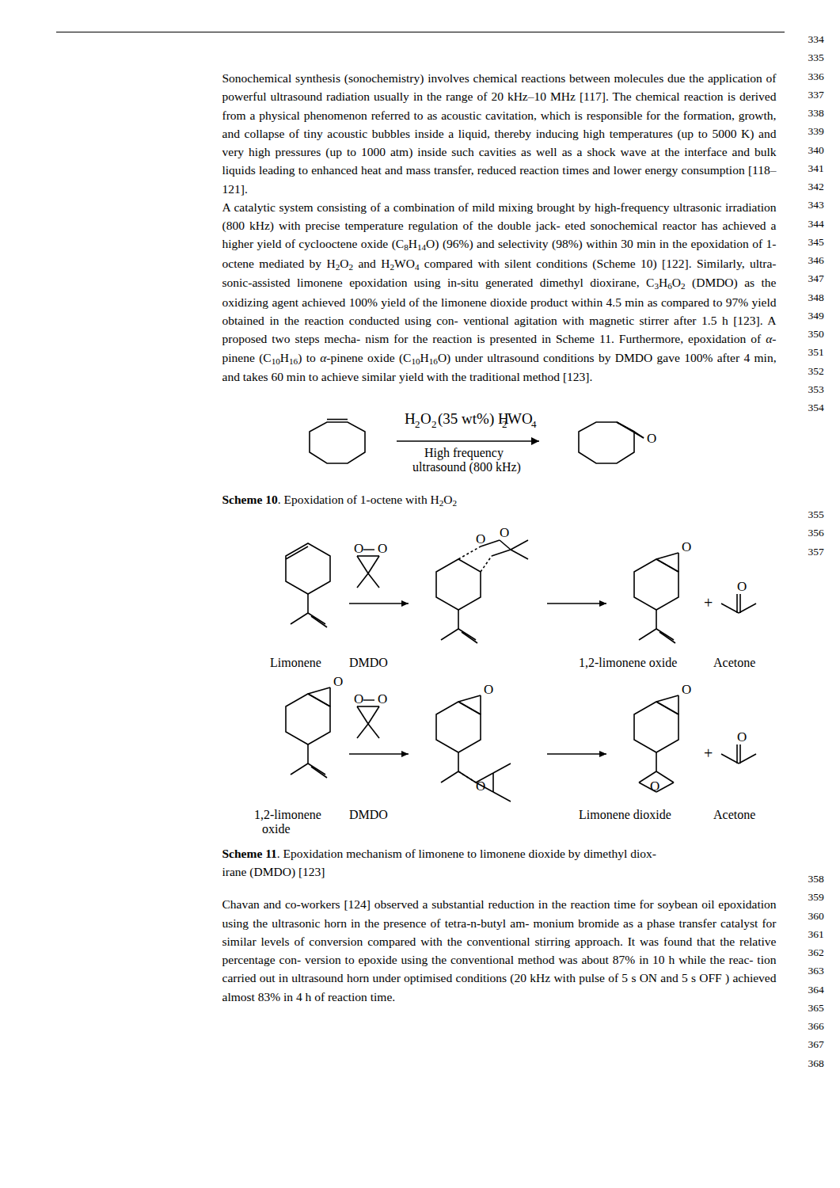Sonochemical synthesis (sonochemistry) involves chemical reactions between molecules due the application of powerful ultrasound radiation usually in the range of 20 kHz–10 MHz [117]. The chemical reaction is derived from a physical phenomenon referred to as acoustic cavitation, which is responsible for the formation, growth, and collapse of tiny acoustic bubbles inside a liquid, thereby inducing high temperatures (up to 5000 K) and very high pressures (up to 1000 atm) inside such cavities as well as a shock wave at the interface and bulk liquids leading to enhanced heat and mass transfer, reduced reaction times and lower energy consumption [118–121].
A catalytic system consisting of a combination of mild mixing brought by high-frequency ultrasonic irradiation (800 kHz) with precise temperature regulation of the double jack- eted sonochemical reactor has achieved a higher yield of cyclooctene oxide (C8H14O) (96%) and selectivity (98%) within 30 min in the epoxidation of 1-octene mediated by H2O2 and H2WO4 compared with silent conditions (Scheme 10) [122]. Similarly, ultra- sonic-assisted limonene epoxidation using in-situ generated dimethyl dioxirane, C3H6O2 (DMDO) as the oxidizing agent achieved 100% yield of the limonene dioxide product within 4.5 min as compared to 97% yield obtained in the reaction conducted using con- ventional agitation with magnetic stirrer after 1.5 h [123]. A proposed two steps mecha- nism for the reaction is presented in Scheme 11. Furthermore, epoxidation of α-pinene (C10H16) to α-pinene oxide (C10H16O) under ultrasound conditions by DMDO gave 100% after 4 min, and takes 60 min to achieve similar yield with the traditional method [123].
H 2 O 2 (35 wt%) H 2 WO 4 High frequency ultrasound (800 kHz) O
Scheme 10. Epoxidation of 1-octene with H2O2
O O + O O O O Limonene DMDO 1,2-limonene oxide Acetone O O O O O O O O + 1,2-limonene DMDO oxide Limonene dioxide Acetone
Scheme 11. Epoxidation mechanism of limonene to limonene dioxide by dimethyl diox-
irane (DMDO) [123]
Chavan and co-workers [124] observed a substantial reduction in the reaction time for soybean oil epoxidation using the ultrasonic horn in the presence of tetra-n-butyl am- monium bromide as a phase transfer catalyst for similar levels of conversion compared with the conventional stirring approach. It was found that the relative percentage con- version to epoxide using the conventional method was about 87% in 10 h while the reac- tion carried out in ultrasound horn under optimised conditions (20 kHz with pulse of 5 s ON and 5 s OFF ) achieved almost 83% in 4 h of reaction time.
334
335
336
337
338
339
340
341
342
343
344
345
346
347
348
349
350
351
352
353
354
355
356
357
358
359
360
361
362
363
364
365
366
367
368